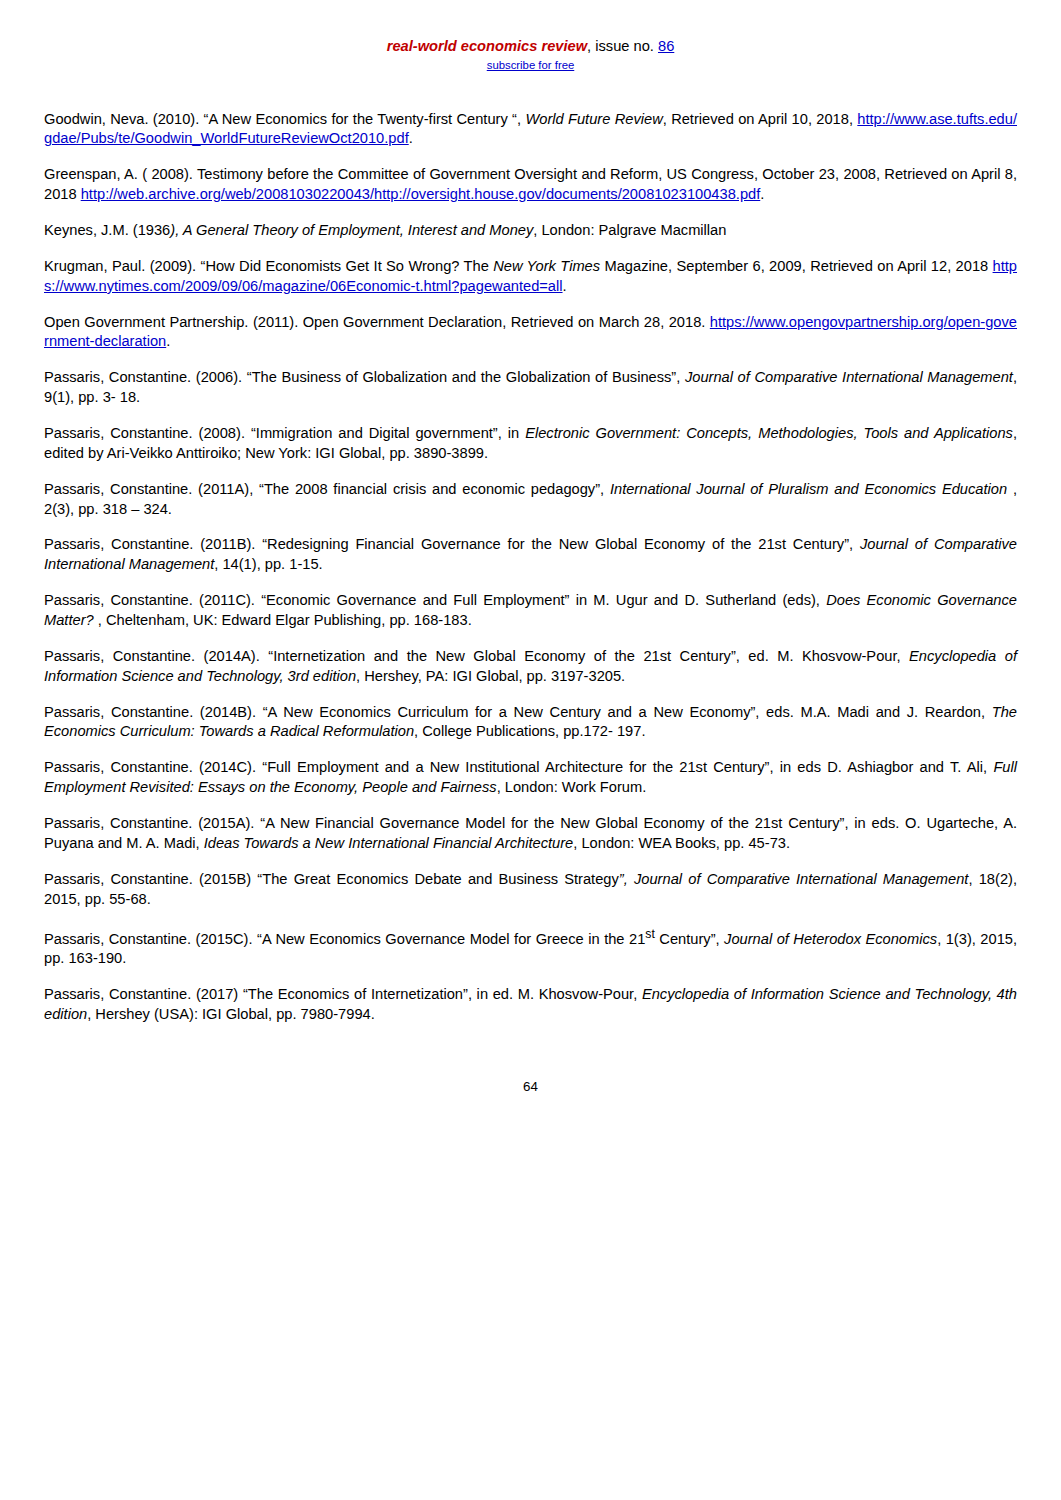real-world economics review, issue no. 86 subscribe for free
Goodwin, Neva. (2010). “A New Economics for the Twenty-first Century “, World Future Review, Retrieved on April 10, 2018, http://www.ase.tufts.edu/gdae/Pubs/te/Goodwin_WorldFutureReviewOct2010.pdf.
Greenspan, A. ( 2008). Testimony before the Committee of Government Oversight and Reform, US Congress, October 23, 2008, Retrieved on April 8, 2018 http://web.archive.org/web/20081030220043/http://oversight.house.gov/documents/20081023100438.pdf.
Keynes, J.M. (1936), A General Theory of Employment, Interest and Money, London: Palgrave Macmillan
Krugman, Paul. (2009). “How Did Economists Get It So Wrong? The New York Times Magazine, September 6, 2009, Retrieved on April 12, 2018 https://www.nytimes.com/2009/09/06/magazine/06Economic-t.html?pagewanted=all.
Open Government Partnership. (2011). Open Government Declaration, Retrieved on March 28, 2018. https://www.opengovpartnership.org/open-government-declaration.
Passaris, Constantine. (2006). “The Business of Globalization and the Globalization of Business”, Journal of Comparative International Management, 9(1), pp. 3- 18.
Passaris, Constantine. (2008). “Immigration and Digital government”, in Electronic Government: Concepts, Methodologies, Tools and Applications, edited by Ari-Veikko Anttiroiko; New York: IGI Global, pp. 3890-3899.
Passaris, Constantine. (2011A), “The 2008 financial crisis and economic pedagogy”, International Journal of Pluralism and Economics Education , 2(3), pp. 318 – 324.
Passaris, Constantine. (2011B). “Redesigning Financial Governance for the New Global Economy of the 21st Century”, Journal of Comparative International Management, 14(1), pp. 1-15.
Passaris, Constantine. (2011C). “Economic Governance and Full Employment” in M. Ugur and D. Sutherland (eds), Does Economic Governance Matter? , Cheltenham, UK: Edward Elgar Publishing, pp. 168-183.
Passaris, Constantine. (2014A). “Internetization and the New Global Economy of the 21st Century”, ed. M. Khosvow-Pour, Encyclopedia of Information Science and Technology, 3rd edition, Hershey, PA: IGI Global, pp. 3197-3205.
Passaris, Constantine. (2014B). “A New Economics Curriculum for a New Century and a New Economy”, eds. M.A. Madi and J. Reardon, The Economics Curriculum: Towards a Radical Reformulation, College Publications, pp.172- 197.
Passaris, Constantine. (2014C). “Full Employment and a New Institutional Architecture for the 21st Century”, in eds D. Ashiagbor and T. Ali, Full Employment Revisited: Essays on the Economy, People and Fairness, London: Work Forum.
Passaris, Constantine. (2015A). “A New Financial Governance Model for the New Global Economy of the 21st Century”, in eds. O. Ugarteche, A. Puyana and M. A. Madi, Ideas Towards a New International Financial Architecture, London: WEA Books, pp. 45-73.
Passaris, Constantine. (2015B) “The Great Economics Debate and Business Strategy”, Journal of Comparative International Management, 18(2), 2015, pp. 55-68.
Passaris, Constantine. (2015C). “A New Economics Governance Model for Greece in the 21st Century”, Journal of Heterodox Economics, 1(3), 2015, pp. 163-190.
Passaris, Constantine. (2017) “The Economics of Internetization”, in ed. M. Khosvow-Pour, Encyclopedia of Information Science and Technology, 4th edition, Hershey (USA): IGI Global, pp. 7980-7994.
64